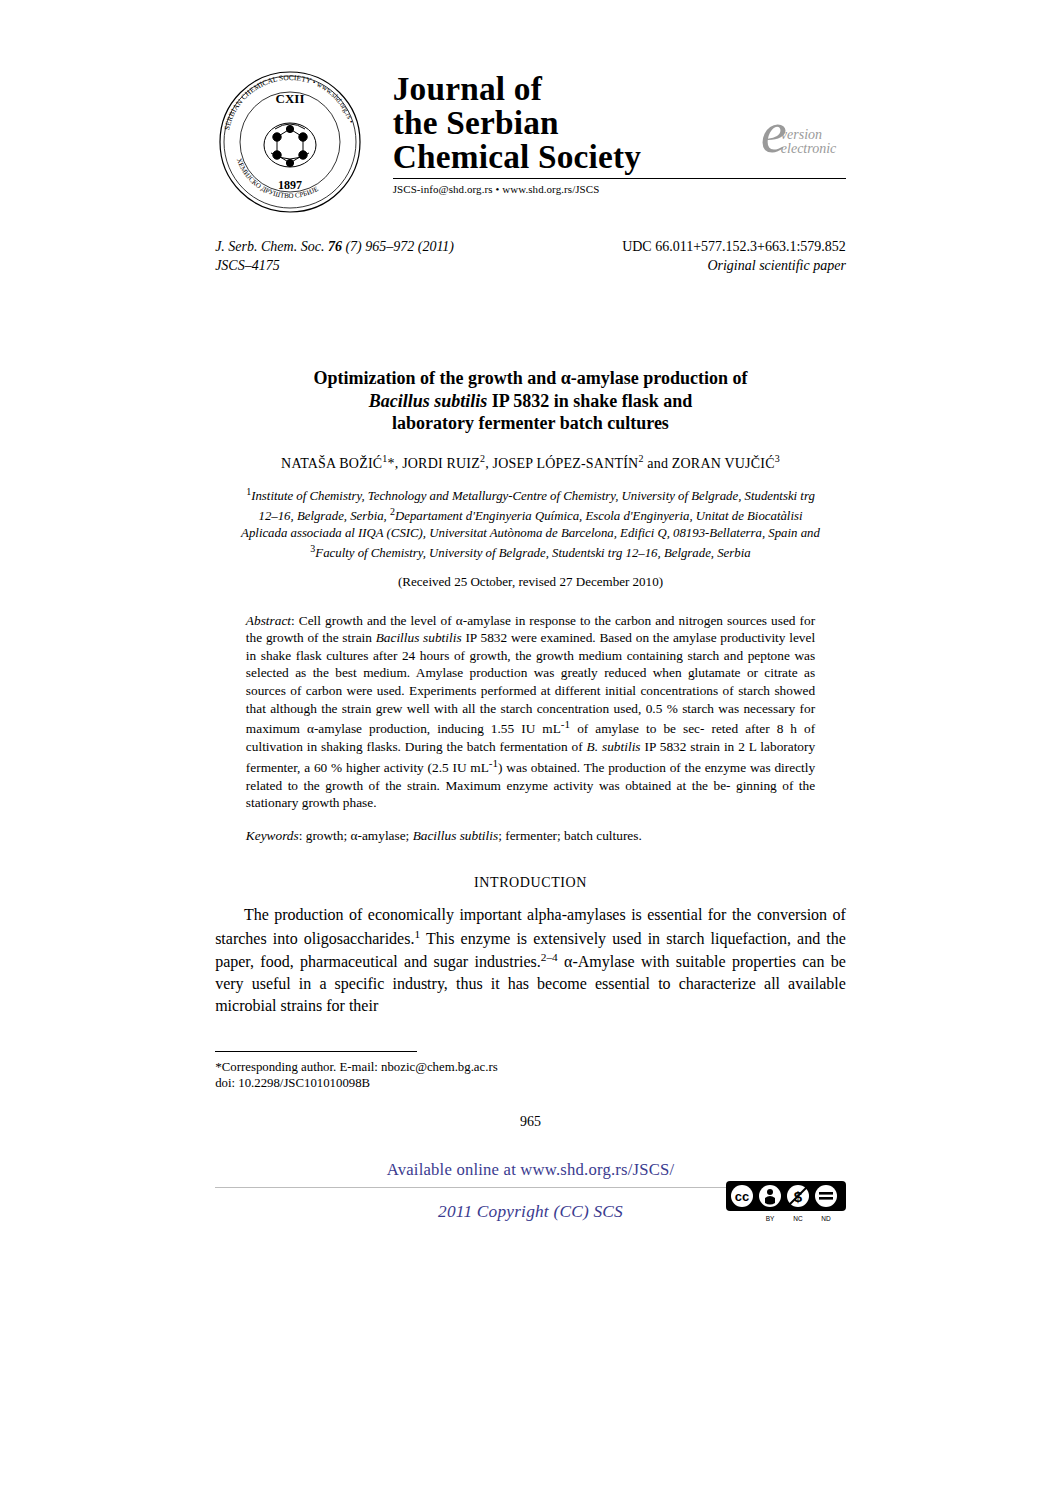eversion
electronic
SERBIAN CHEMICAL SOCIETY • www.shd.org.rs • ХЕМИЈСКО ДРУШТВО СРБИЈЕ CXII 1897
Journal of
the Serbian
Chemical Society
JSCS-info@shd.org.rs • www.shd.org.rs/JSCS
J. Serb. Chem. Soc. 76 (7) 965–972 (2011)
JSCS–4175
UDC 66.011+577.152.3+663.1:579.852
Original scientific paper
Optimization of the growth and α-amylase production of
Bacillus subtilis IP 5832 in shake flask and
laboratory fermenter batch cultures
NATAŠA BOŽIĆ1*, JORDI RUIZ2, JOSEP LÓPEZ-SANTÍN2 and ZORAN VUJČIĆ3
1Institute of Chemistry, Technology and Metallurgy-Centre of Chemistry, University of Belgrade, Studentski trg 12–16, Belgrade, Serbia, 2Departament d'Enginyeria Química, Escola d'Enginyeria, Unitat de Biocatàlisi Aplicada associada al IIQA (CSIC), Universitat Autònoma de Barcelona, Edifici Q, 08193-Bellaterra, Spain and 3Faculty of Chemistry, University of Belgrade, Studentski trg 12–16, Belgrade, Serbia
(Received 25 October, revised 27 December 2010)
Abstract: Cell growth and the level of α-amylase in response to the carbon and nitrogen sources used for the growth of the strain Bacillus subtilis IP 5832 were examined. Based on the amylase productivity level in shake flask cultures after 24 hours of growth, the growth medium containing starch and peptone was selected as the best medium. Amylase production was greatly reduced when glutamate or citrate as sources of carbon were used. Experiments performed at different initial concentrations of starch showed that although the strain grew well with all the starch concentration used, 0.5 % starch was necessary for maximum α-amylase production, inducing 1.55 IU mL-1 of amylase to be sec- reted after 8 h of cultivation in shaking flasks. During the batch fermentation of B. subtilis IP 5832 strain in 2 L laboratory fermenter, a 60 % higher activity (2.5 IU mL-1) was obtained. The production of the enzyme was directly related to the growth of the strain. Maximum enzyme activity was obtained at the be- ginning of the stationary growth phase.
Keywords: growth; α-amylase; Bacillus subtilis; fermenter; batch cultures.
INTRODUCTION
The production of economically important alpha-amylases is essential for the conversion of starches into oligosaccharides.1 This enzyme is extensively used in starch liquefaction, and the paper, food, pharmaceutical and sugar industries.2–4 α-Amylase with suitable properties can be very useful in a specific industry, thus it has become essential to characterize all available microbial strains for their
*Corresponding author. E-mail: nbozic@chem.bg.ac.rs
doi: 10.2298/JSC101010098B
965
Available online at www.shd.org.rs/JSCS/
2011 Copyright (CC) SCS
cc $ BY NC ND